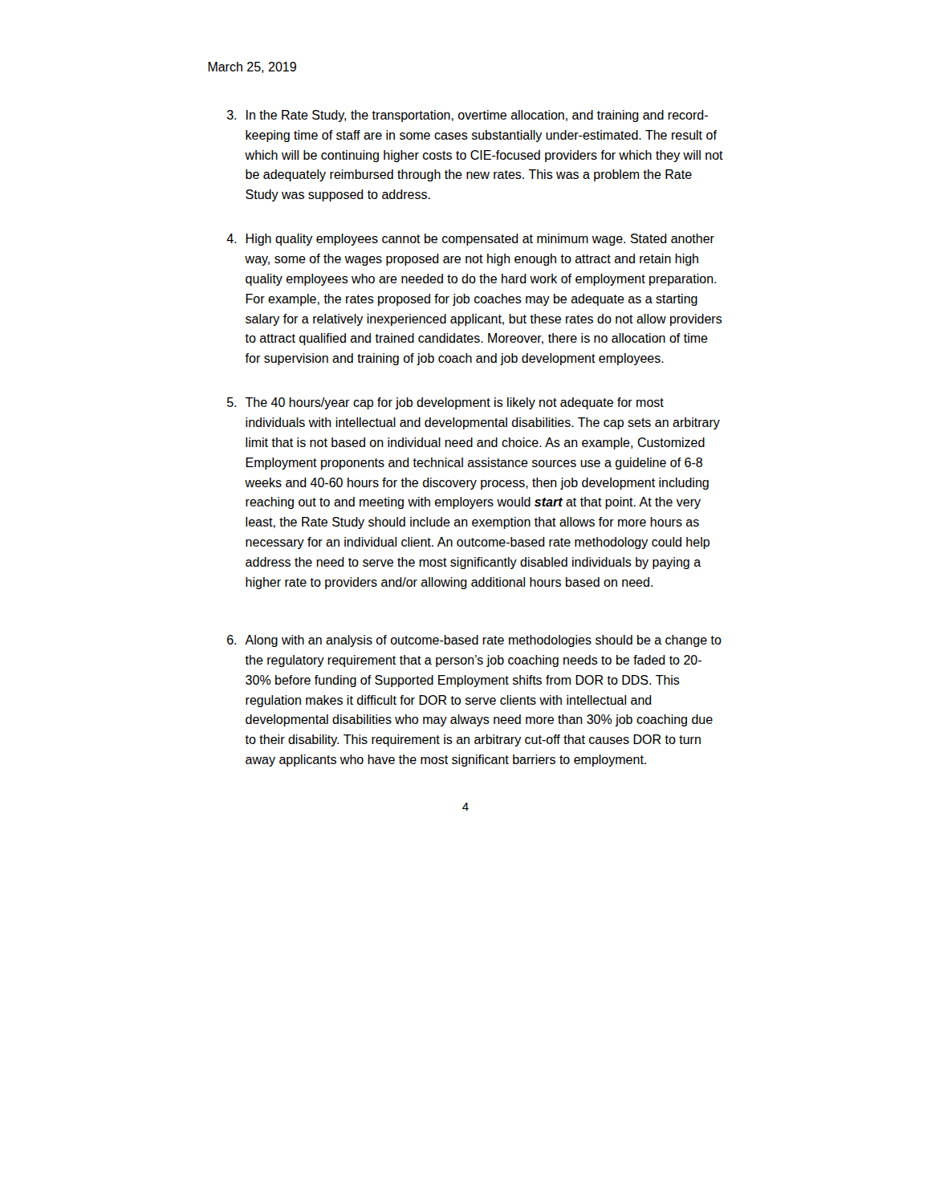March 25, 2019
In the Rate Study, the transportation, overtime allocation, and training and record-keeping time of staff are in some cases substantially under-estimated. The result of which will be continuing higher costs to CIE-focused providers for which they will not be adequately reimbursed through the new rates. This was a problem the Rate Study was supposed to address.
High quality employees cannot be compensated at minimum wage. Stated another way, some of the wages proposed are not high enough to attract and retain high quality employees who are needed to do the hard work of employment preparation. For example, the rates proposed for job coaches may be adequate as a starting salary for a relatively inexperienced applicant, but these rates do not allow providers to attract qualified and trained candidates. Moreover, there is no allocation of time for supervision and training of job coach and job development employees.
The 40 hours/year cap for job development is likely not adequate for most individuals with intellectual and developmental disabilities. The cap sets an arbitrary limit that is not based on individual need and choice. As an example, Customized Employment proponents and technical assistance sources use a guideline of 6-8 weeks and 40-60 hours for the discovery process, then job development including reaching out to and meeting with employers would start at that point. At the very least, the Rate Study should include an exemption that allows for more hours as necessary for an individual client. An outcome-based rate methodology could help address the need to serve the most significantly disabled individuals by paying a higher rate to providers and/or allowing additional hours based on need.
Along with an analysis of outcome-based rate methodologies should be a change to the regulatory requirement that a person’s job coaching needs to be faded to 20-30% before funding of Supported Employment shifts from DOR to DDS. This regulation makes it difficult for DOR to serve clients with intellectual and developmental disabilities who may always need more than 30% job coaching due to their disability. This requirement is an arbitrary cut-off that causes DOR to turn away applicants who have the most significant barriers to employment.
4